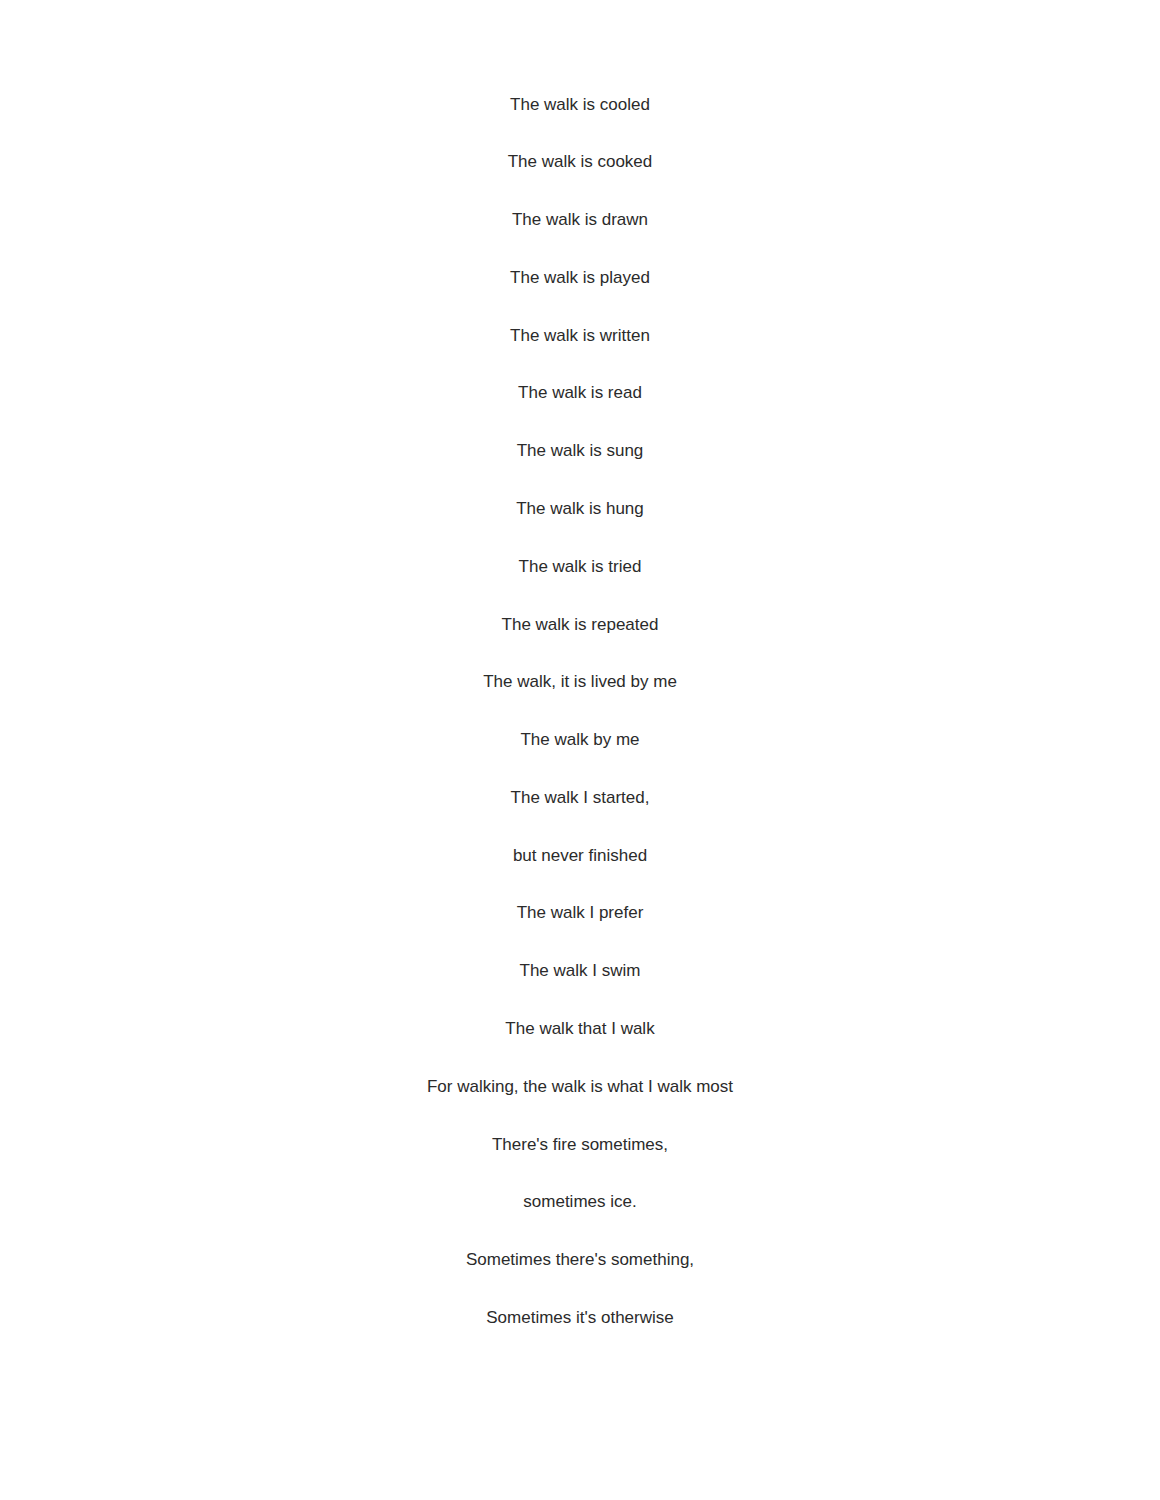The walk is cooled
The walk is cooked
The walk is drawn
The walk is played
The walk is written
The walk is read
The walk is sung
The walk is hung
The walk is tried
The walk is repeated
The walk, it is lived by me
The walk by me
The walk I started,
but never finished
The walk I prefer
The walk I swim
The walk that I walk
For walking, the walk is what I walk most
There's fire sometimes,
sometimes ice.
Sometimes there's something,
Sometimes it's otherwise